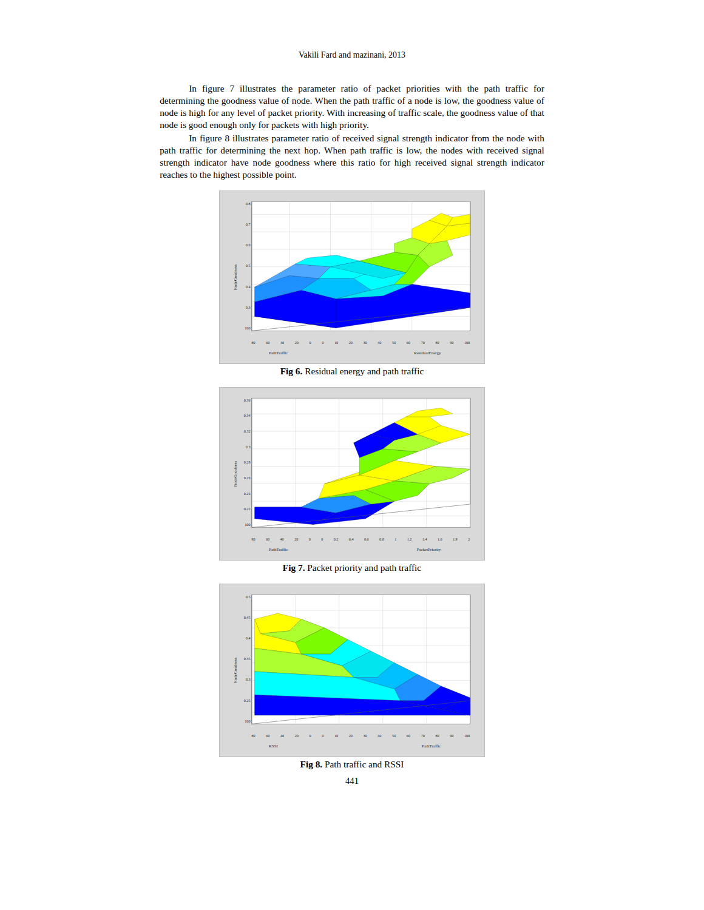Vakili Fard and mazinani, 2013
In figure 7 illustrates the parameter ratio of packet priorities with the path traffic for determining the goodness value of node. When the path traffic of a node is low, the goodness value of node is high for any level of packet priority. With increasing of traffic scale, the goodness value of that node is good enough only for packets with high priority.
In figure 8 illustrates parameter ratio of received signal strength indicator from the node with path traffic for determining the next hop. When path traffic is low, the nodes with received signal strength indicator have node goodness where this ratio for high received signal strength indicator reaches to the highest possible point.
NodeGoodness
0.80.70.60.50.40.3100
8060402000102030405060708090100
PathTraffic
ResidualEnergy
Fig 6. Residual energy and path traffic
NodeGoodness
0.360.340.320.30.280.260.240.22100
80604020000.20.40.60.811.21.41.61.82
PathTraffic
PacketPriority
Fig 7. Packet priority and path traffic
NodeGoodness
0.50.450.40.350.30.25100
8060402000102030405060708090100
RSSI
PathTraffic
Fig 8. Path traffic and RSSI
441